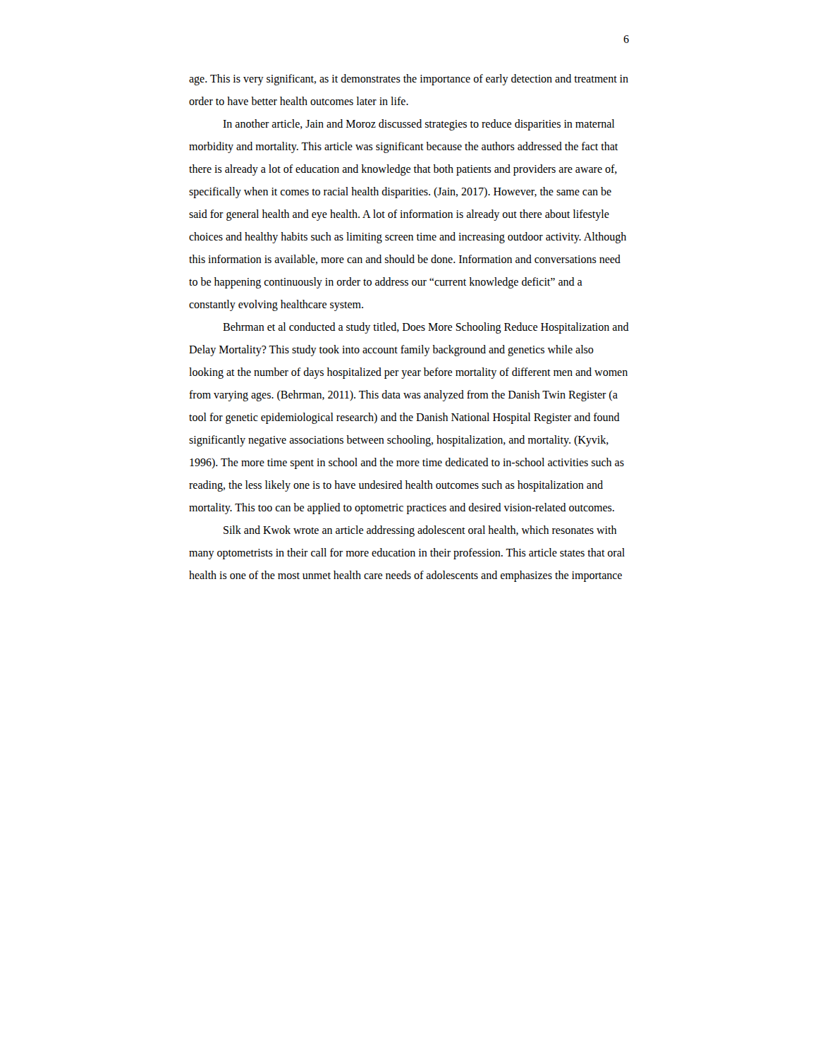6
age. This is very significant, as it demonstrates the importance of early detection and treatment in order to have better health outcomes later in life.
In another article, Jain and Moroz discussed strategies to reduce disparities in maternal morbidity and mortality. This article was significant because the authors addressed the fact that there is already a lot of education and knowledge that both patients and providers are aware of, specifically when it comes to racial health disparities. (Jain, 2017). However, the same can be said for general health and eye health. A lot of information is already out there about lifestyle choices and healthy habits such as limiting screen time and increasing outdoor activity. Although this information is available, more can and should be done. Information and conversations need to be happening continuously in order to address our “current knowledge deficit” and a constantly evolving healthcare system.
Behrman et al conducted a study titled, Does More Schooling Reduce Hospitalization and Delay Mortality? This study took into account family background and genetics while also looking at the number of days hospitalized per year before mortality of different men and women from varying ages. (Behrman, 2011). This data was analyzed from the Danish Twin Register (a tool for genetic epidemiological research) and the Danish National Hospital Register and found significantly negative associations between schooling, hospitalization, and mortality. (Kyvik, 1996). The more time spent in school and the more time dedicated to in-school activities such as reading, the less likely one is to have undesired health outcomes such as hospitalization and mortality. This too can be applied to optometric practices and desired vision-related outcomes.
Silk and Kwok wrote an article addressing adolescent oral health, which resonates with many optometrists in their call for more education in their profession. This article states that oral health is one of the most unmet health care needs of adolescents and emphasizes the importance